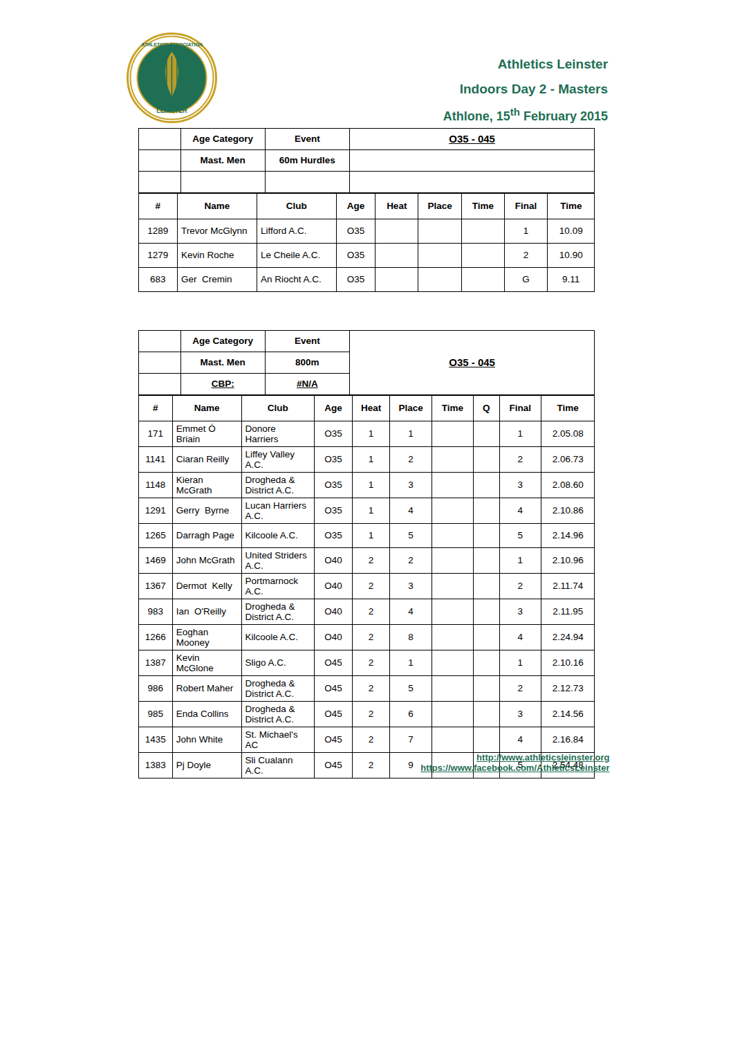ATHLETICS ASSOCIATION LEINSTER OF IRELAND
Athletics Leinster
Indoors Day 2 - Masters
Athlone, 15th February 2015
| | Age Category | Event | O35 - 045 |
| | Mast. Men | 60m Hurdles | |
| # | Name | Club | Age | Heat | Place | Time | Final | Time |
| --- | --- | --- | --- | --- | --- | --- | --- | --- |
| 1289 | Trevor McGlynn | Lifford A.C. | O35 | | | | 1 | 10.09 |
| 1279 | Kevin Roche | Le Cheile A.C. | O35 | | | | 2 | 10.90 |
| 683 | Ger Cremin | An Riocht A.C. | O35 | | | | G | 9.11 |
| | Age Category | Event | O35 - 045 |
| | Mast. Men | 800m |
| | CBP: | #N/A |
| # | Name | Club | Age | Heat | Place | Time | Q | Final | Time |
| --- | --- | --- | --- | --- | --- | --- | --- | --- | --- |
| 171 | Emmet Ó Briain | Donore Harriers | O35 | 1 | 1 | | | 1 | 2.05.08 |
| 1141 | Ciaran Reilly | Liffey Valley A.C. | O35 | 1 | 2 | | | 2 | 2.06.73 |
| 1148 | Kieran McGrath | Drogheda & District A.C. | O35 | 1 | 3 | | | 3 | 2.08.60 |
| 1291 | Gerry Byrne | Lucan Harriers A.C. | O35 | 1 | 4 | | | 4 | 2.10.86 |
| 1265 | Darragh Page | Kilcoole A.C. | O35 | 1 | 5 | | | 5 | 2.14.96 |
| 1469 | John McGrath | United Striders A.C. | O40 | 2 | 2 | | | 1 | 2.10.96 |
| 1367 | Dermot Kelly | Portmarnock A.C. | O40 | 2 | 3 | | | 2 | 2.11.74 |
| 983 | Ian O'Reilly | Drogheda & District A.C. | O40 | 2 | 4 | | | 3 | 2.11.95 |
| 1266 | Eoghan Mooney | Kilcoole A.C. | O40 | 2 | 8 | | | 4 | 2.24.94 |
| 1387 | Kevin McGlone | Sligo A.C. | O45 | 2 | 1 | | | 1 | 2.10.16 |
| 986 | Robert Maher | Drogheda & District A.C. | O45 | 2 | 5 | | | 2 | 2.12.73 |
| 985 | Enda Collins | Drogheda & District A.C. | O45 | 2 | 6 | | | 3 | 2.14.56 |
| 1435 | John White | St. Michael's AC | O45 | 2 | 7 | | | 4 | 2.16.84 |
| 1383 | Pj Doyle | Sli Cualann A.C. | O45 | 2 | 9 | | | 5 | 2.54.48 |
http://www.athleticsleinster.org
https://www.facebook.com/AthleticsLeinster